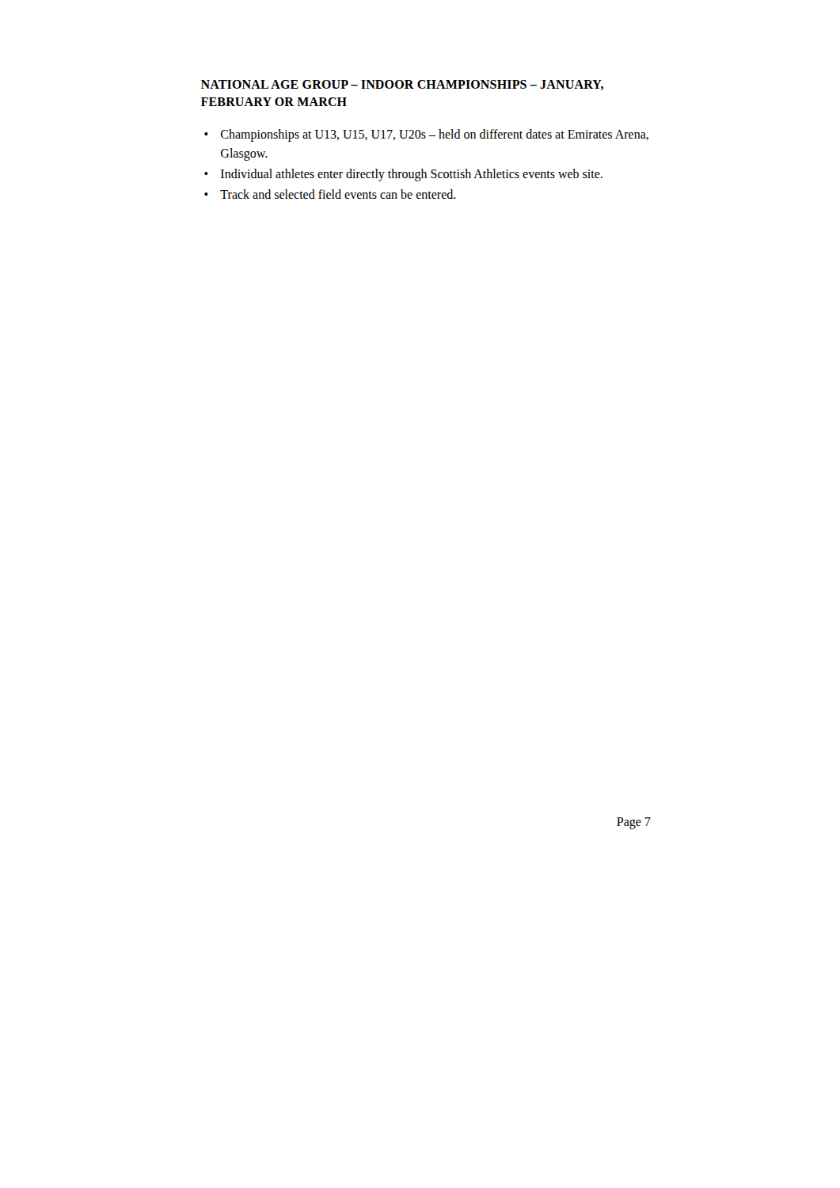NATIONAL AGE GROUP – INDOOR CHAMPIONSHIPS – JANUARY, FEBRUARY OR MARCH
Championships at U13, U15, U17, U20s – held on different dates at Emirates Arena, Glasgow.
Individual athletes enter directly through Scottish Athletics events web site.
Track and selected field events can be entered.
Page 7